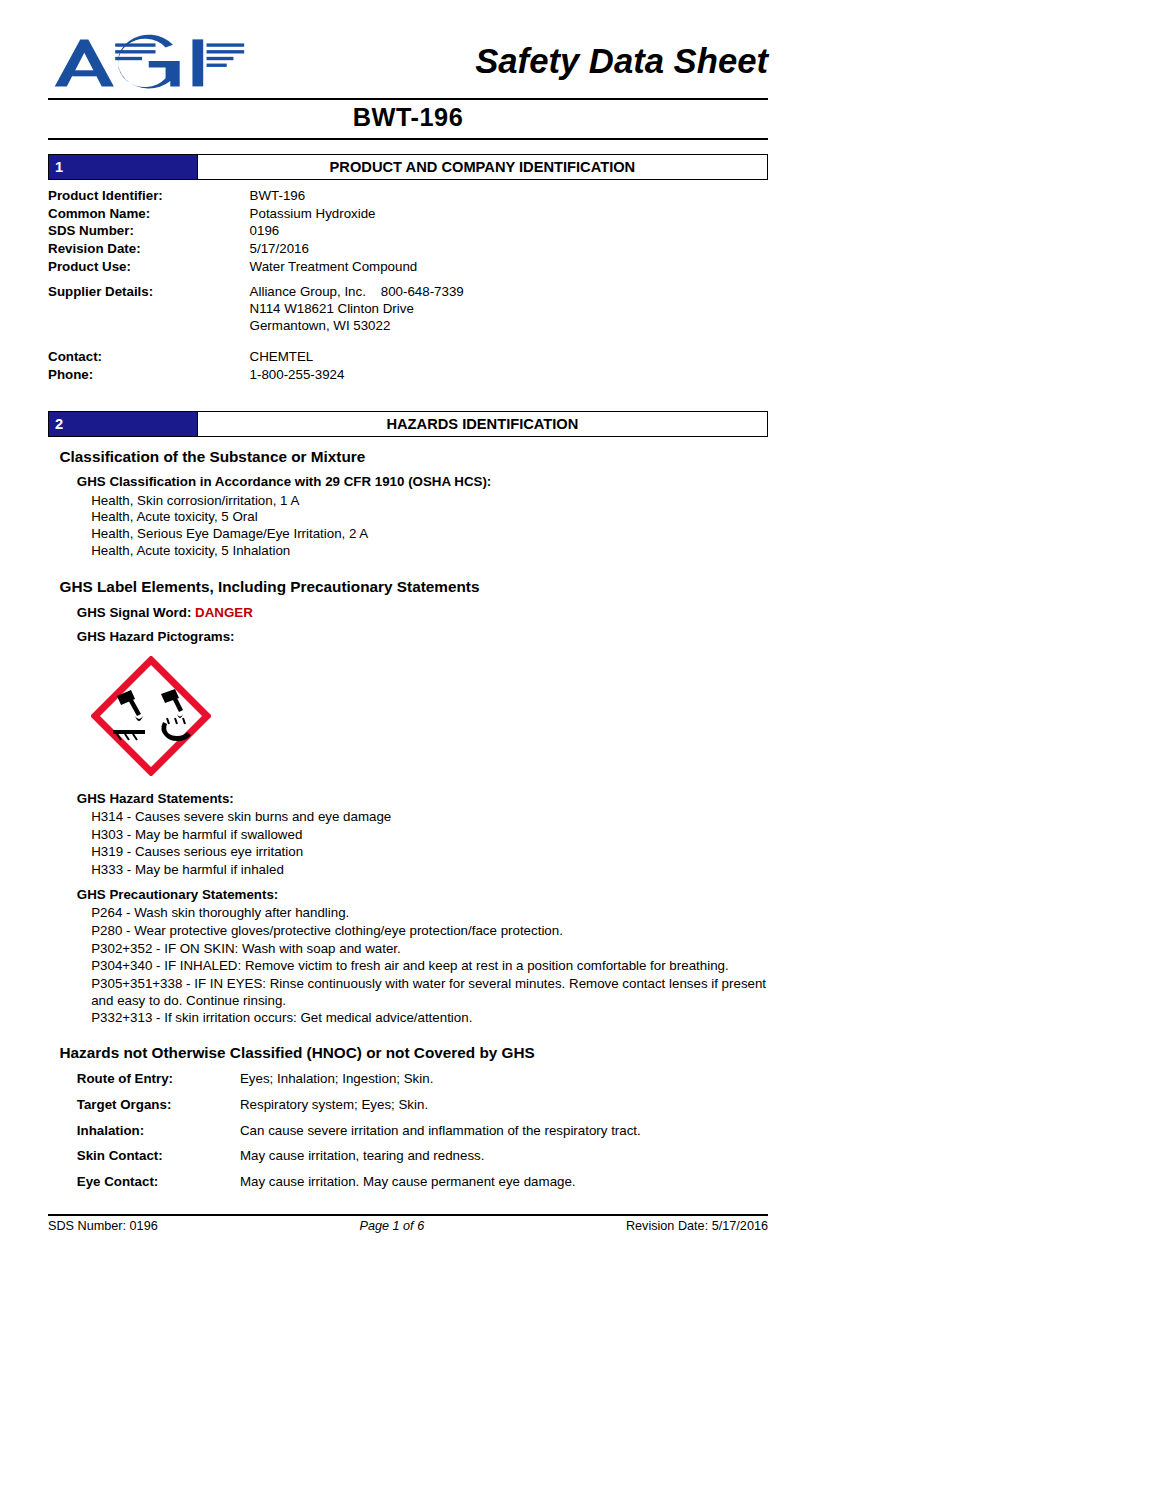Safety Data Sheet
BWT-196
1
PRODUCT AND COMPANY IDENTIFICATION
| Product Identifier: | BWT-196 |
| Common Name: | Potassium Hydroxide |
| SDS Number: | 0196 |
| Revision Date: | 5/17/2016 |
| Product Use: | Water Treatment Compound |
| Supplier Details: | Alliance Group, Inc. 800-648-7339 N114 W18621 Clinton Drive Germantown, WI 53022 |
| Contact: | CHEMTEL |
| Phone: | 1-800-255-3924 |
2
HAZARDS IDENTIFICATION
Classification of the Substance or Mixture
GHS Classification in Accordance with 29 CFR 1910 (OSHA HCS):
Health, Skin corrosion/irritation, 1 A
Health, Acute toxicity, 5 Oral
Health, Serious Eye Damage/Eye Irritation, 2 A
Health, Acute toxicity, 5 Inhalation
GHS Label Elements, Including Precautionary Statements
GHS Signal Word: DANGER
GHS Hazard Pictograms:
GHS Hazard Statements:
H314 - Causes severe skin burns and eye damage
H303 - May be harmful if swallowed
H319 - Causes serious eye irritation
H333 - May be harmful if inhaled
GHS Precautionary Statements:
P264 - Wash skin thoroughly after handling.
P280 - Wear protective gloves/protective clothing/eye protection/face protection.
P302+352 - IF ON SKIN: Wash with soap and water.
P304+340 - IF INHALED: Remove victim to fresh air and keep at rest in a position comfortable for breathing.
P305+351+338 - IF IN EYES: Rinse continuously with water for several minutes. Remove contact lenses if present and easy to do. Continue rinsing.
P332+313 - If skin irritation occurs: Get medical advice/attention.
Hazards not Otherwise Classified (HNOC) or not Covered by GHS
| Route of Entry: | Eyes; Inhalation; Ingestion; Skin. |
| Target Organs: | Respiratory system; Eyes; Skin. |
| Inhalation: | Can cause severe irritation and inflammation of the respiratory tract. |
| Skin Contact: | May cause irritation, tearing and redness. |
| Eye Contact: | May cause irritation. May cause permanent eye damage. |
SDS Number: 0196
Page 1 of 6
Revision Date: 5/17/2016